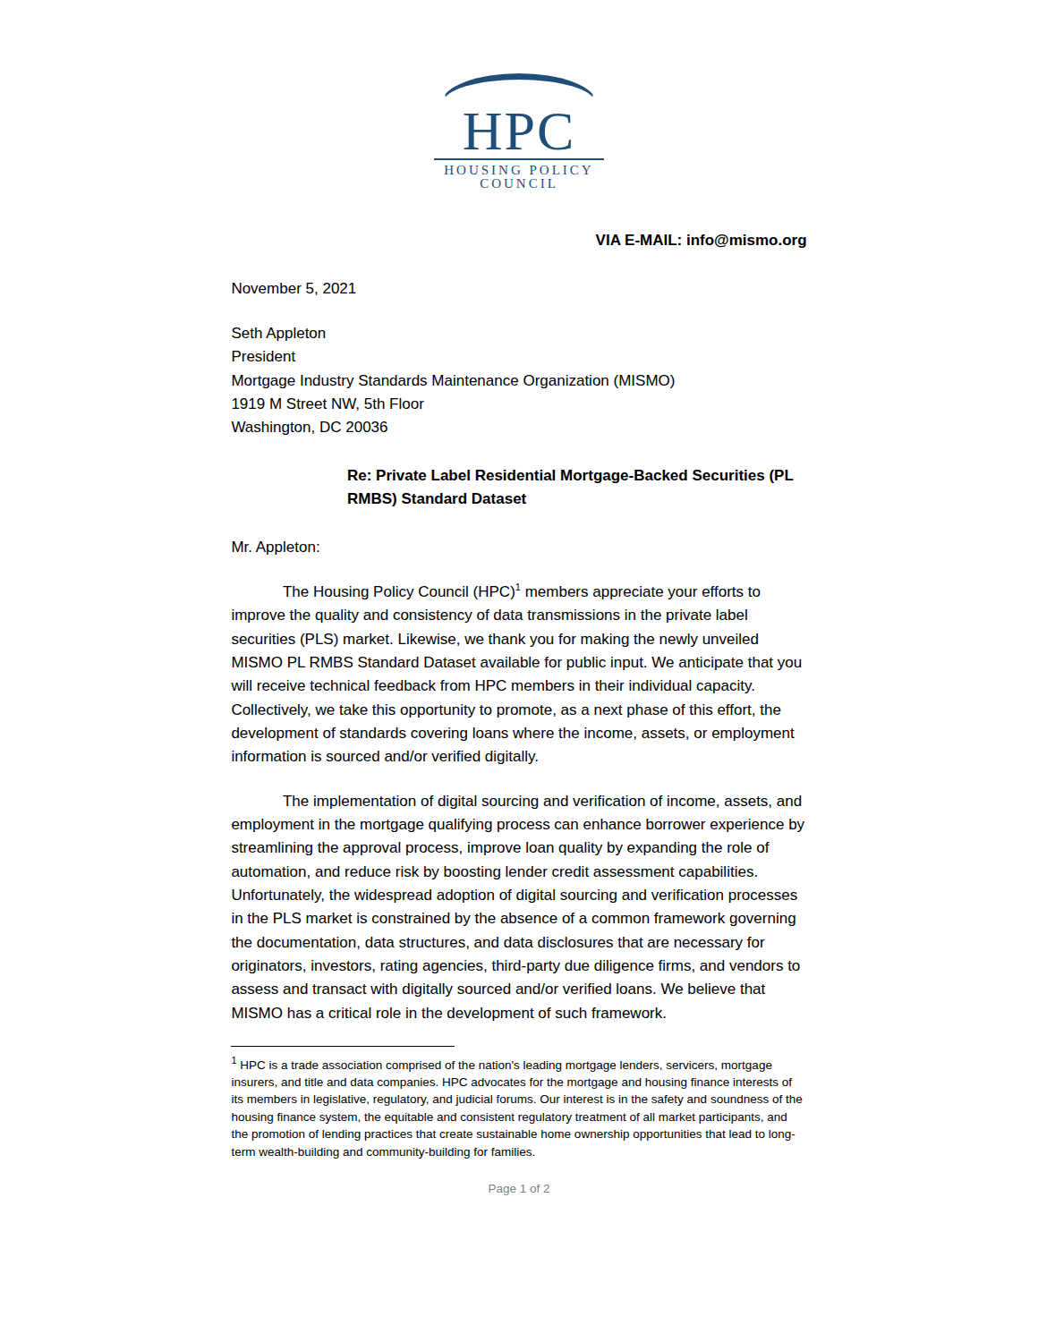HPC
Housing Policy
Council
VIA E-MAIL: info@mismo.org
November 5, 2021
Seth Appleton
President
Mortgage Industry Standards Maintenance Organization (MISMO)
1919 M Street NW, 5th Floor
Washington, DC 20036
Re: Private Label Residential Mortgage-Backed Securities (PL RMBS) Standard Dataset
Mr. Appleton:
The Housing Policy Council (HPC)1 members appreciate your efforts to improve the quality and consistency of data transmissions in the private label securities (PLS) market. Likewise, we thank you for making the newly unveiled MISMO PL RMBS Standard Dataset available for public input. We anticipate that you will receive technical feedback from HPC members in their individual capacity. Collectively, we take this opportunity to promote, as a next phase of this effort, the development of standards covering loans where the income, assets, or employment information is sourced and/or verified digitally.
The implementation of digital sourcing and verification of income, assets, and employment in the mortgage qualifying process can enhance borrower experience by streamlining the approval process, improve loan quality by expanding the role of automation, and reduce risk by boosting lender credit assessment capabilities. Unfortunately, the widespread adoption of digital sourcing and verification processes in the PLS market is constrained by the absence of a common framework governing the documentation, data structures, and data disclosures that are necessary for originators, investors, rating agencies, third-party due diligence firms, and vendors to assess and transact with digitally sourced and/or verified loans. We believe that MISMO has a critical role in the development of such framework.
1 HPC is a trade association comprised of the nation's leading mortgage lenders, servicers, mortgage insurers, and title and data companies. HPC advocates for the mortgage and housing finance interests of its members in legislative, regulatory, and judicial forums. Our interest is in the safety and soundness of the housing finance system, the equitable and consistent regulatory treatment of all market participants, and the promotion of lending practices that create sustainable home ownership opportunities that lead to long-term wealth-building and community-building for families.
Page 1 of 2